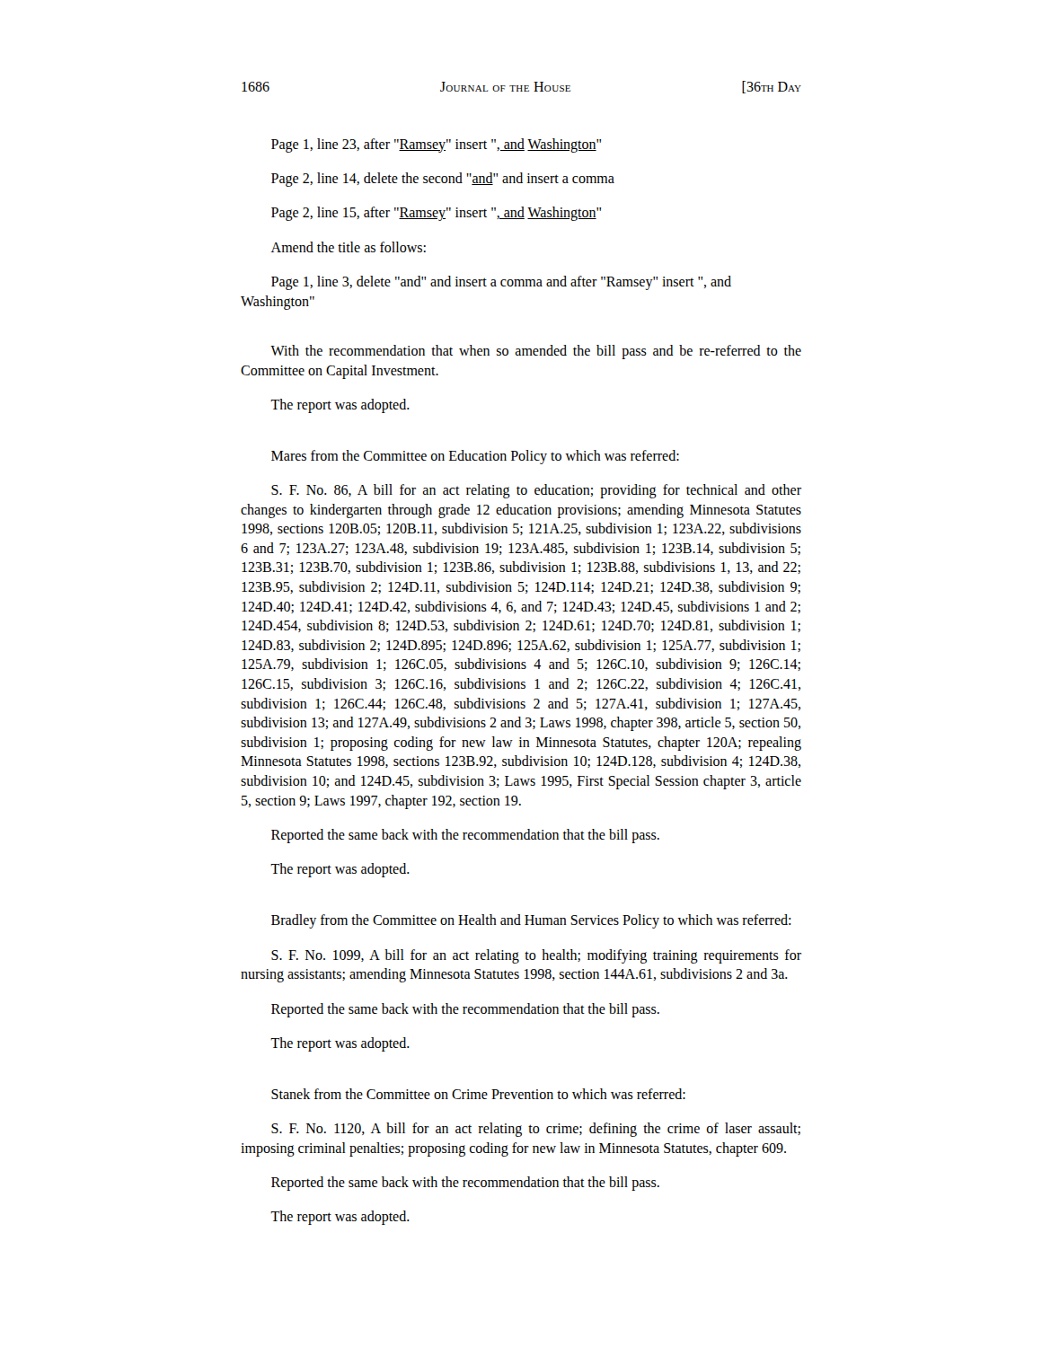1686
Journal of the House
[36th Day
Page 1, line 23, after "Ramsey" insert ", and Washington"
Page 2, line 14, delete the second "and" and insert a comma
Page 2, line 15, after "Ramsey" insert ", and Washington"
Amend the title as follows:
Page 1, line 3, delete "and" and insert a comma and after "Ramsey" insert ", and Washington"
With the recommendation that when so amended the bill pass and be re-referred to the Committee on Capital Investment.
The report was adopted.
Mares from the Committee on Education Policy to which was referred:
S. F. No. 86, A bill for an act relating to education; providing for technical and other changes to kindergarten through grade 12 education provisions; amending Minnesota Statutes 1998, sections 120B.05; 120B.11, subdivision 5; 121A.25, subdivision 1; 123A.22, subdivisions 6 and 7; 123A.27; 123A.48, subdivision 19; 123A.485, subdivision 1; 123B.14, subdivision 5; 123B.31; 123B.70, subdivision 1; 123B.86, subdivision 1; 123B.88, subdivisions 1, 13, and 22; 123B.95, subdivision 2; 124D.11, subdivision 5; 124D.114; 124D.21; 124D.38, subdivision 9; 124D.40; 124D.41; 124D.42, subdivisions 4, 6, and 7; 124D.43; 124D.45, subdivisions 1 and 2; 124D.454, subdivision 8; 124D.53, subdivision 2; 124D.61; 124D.70; 124D.81, subdivision 1; 124D.83, subdivision 2; 124D.895; 124D.896; 125A.62, subdivision 1; 125A.77, subdivision 1; 125A.79, subdivision 1; 126C.05, subdivisions 4 and 5; 126C.10, subdivision 9; 126C.14; 126C.15, subdivision 3; 126C.16, subdivisions 1 and 2; 126C.22, subdivision 4; 126C.41, subdivision 1; 126C.44; 126C.48, subdivisions 2 and 5; 127A.41, subdivision 1; 127A.45, subdivision 13; and 127A.49, subdivisions 2 and 3; Laws 1998, chapter 398, article 5, section 50, subdivision 1; proposing coding for new law in Minnesota Statutes, chapter 120A; repealing Minnesota Statutes 1998, sections 123B.92, subdivision 10; 124D.128, subdivision 4; 124D.38, subdivision 10; and 124D.45, subdivision 3; Laws 1995, First Special Session chapter 3, article 5, section 9; Laws 1997, chapter 192, section 19.
Reported the same back with the recommendation that the bill pass.
The report was adopted.
Bradley from the Committee on Health and Human Services Policy to which was referred:
S. F. No. 1099, A bill for an act relating to health; modifying training requirements for nursing assistants; amending Minnesota Statutes 1998, section 144A.61, subdivisions 2 and 3a.
Reported the same back with the recommendation that the bill pass.
The report was adopted.
Stanek from the Committee on Crime Prevention to which was referred:
S. F. No. 1120, A bill for an act relating to crime; defining the crime of laser assault; imposing criminal penalties; proposing coding for new law in Minnesota Statutes, chapter 609.
Reported the same back with the recommendation that the bill pass.
The report was adopted.